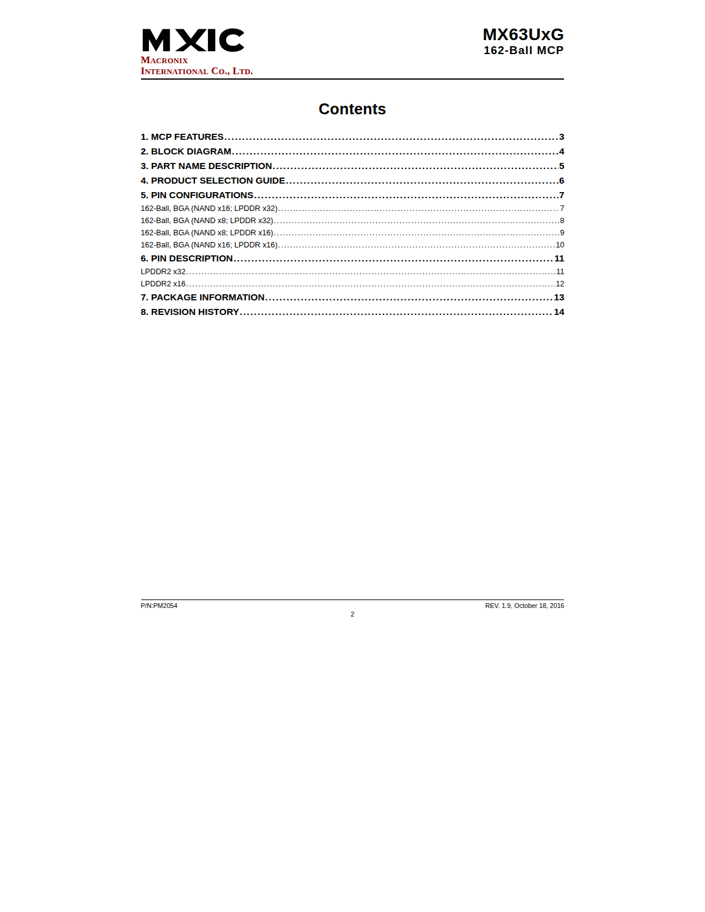MACRONIX
INTERNATIONAL CO., LTD.
MX63UxG
162-Ball MCP
Contents
1. MCP FEATURES ................................................................................................................................. 3
2. BLOCK DIAGRAM .............................................................................................................................. 4
3. PART NAME DESCRIPTION ............................................................................................................. 5
4. PRODUCT SELECTION GUIDE ......................................................................................................... 6
5. PIN CONFIGURATIONS .................................................................................................................... 7
162-Ball, BGA (NAND x16; LPDDR x32) ......................................................................................................... 7
162-Ball, BGA (NAND x8; LPDDR x32) ........................................................................................................... 8
162-Ball, BGA (NAND x8; LPDDR x16) ........................................................................................................... 9
162-Ball, BGA (NAND x16; LPDDR x16) ......................................................................................................... 10
6. PIN DESCRIPTION ............................................................................................................................. 11
LPDDR2 x32 ............................................................................................................................................. 11
LPDDR2 x16 ............................................................................................................................................. 12
7. PACKAGE INFORMATION .............................................................................................................. 13
8. REVISION HISTORY ......................................................................................................................... 14
P/N:PM2054
REV. 1.9, October 18, 2016
2